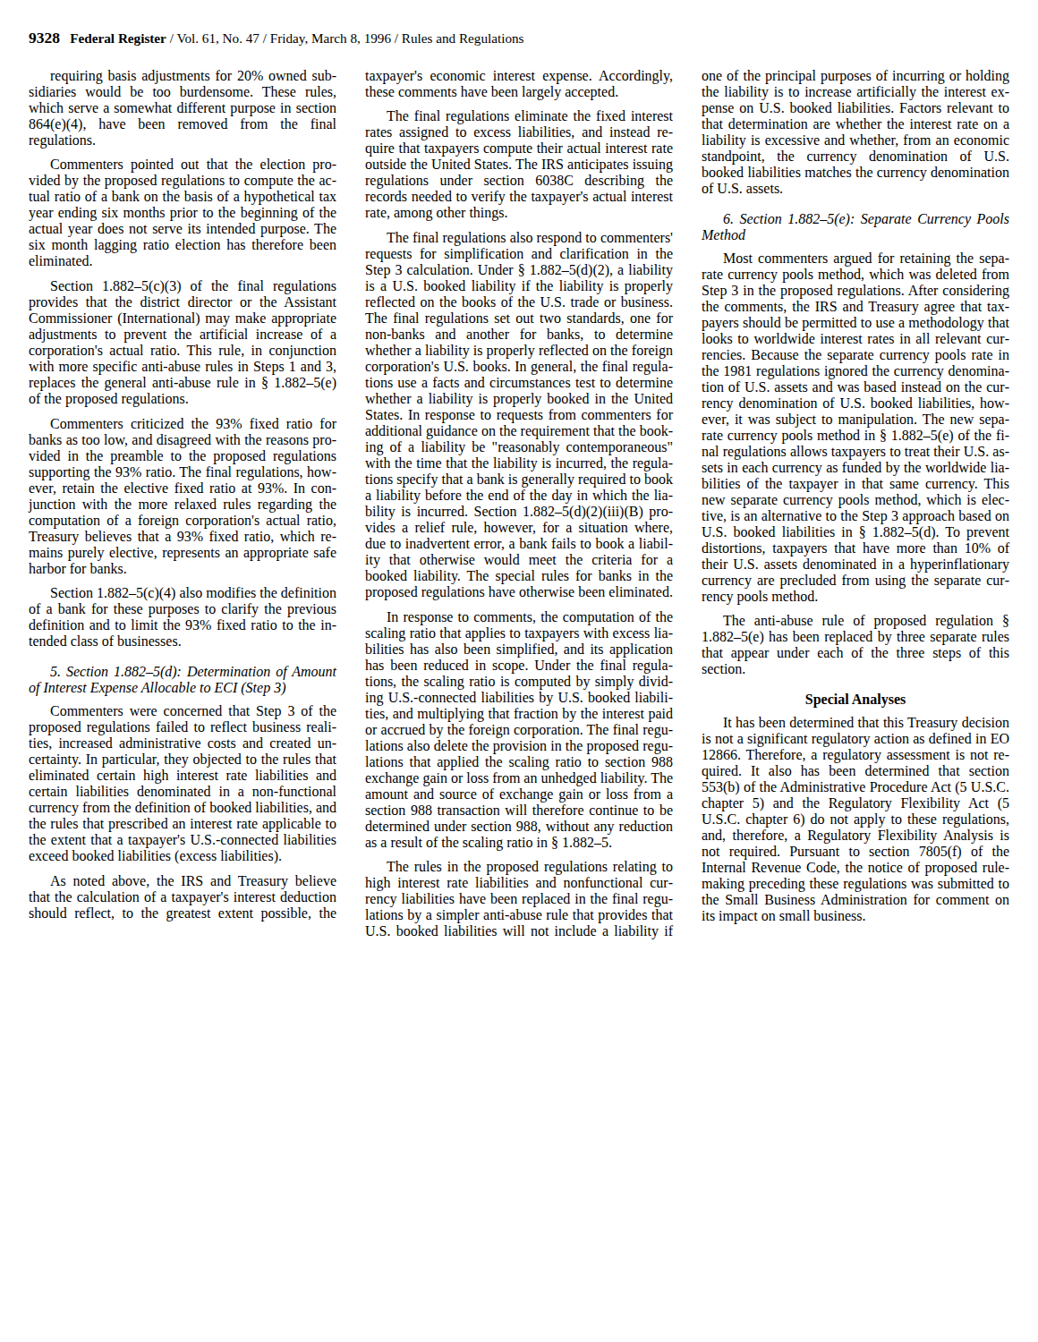9328 Federal Register / Vol. 61, No. 47 / Friday, March 8, 1996 / Rules and Regulations
requiring basis adjustments for 20% owned subsidiaries would be too burdensome. These rules, which serve a somewhat different purpose in section 864(e)(4), have been removed from the final regulations.
Commenters pointed out that the election provided by the proposed regulations to compute the actual ratio of a bank on the basis of a hypothetical tax year ending six months prior to the beginning of the actual year does not serve its intended purpose. The six month lagging ratio election has therefore been eliminated.
Section 1.882–5(c)(3) of the final regulations provides that the district director or the Assistant Commissioner (International) may make appropriate adjustments to prevent the artificial increase of a corporation's actual ratio. This rule, in conjunction with more specific anti-abuse rules in Steps 1 and 3, replaces the general anti-abuse rule in § 1.882–5(e) of the proposed regulations.
Commenters criticized the 93% fixed ratio for banks as too low, and disagreed with the reasons provided in the preamble to the proposed regulations supporting the 93% ratio. The final regulations, however, retain the elective fixed ratio at 93%. In conjunction with the more relaxed rules regarding the computation of a foreign corporation's actual ratio, Treasury believes that a 93% fixed ratio, which remains purely elective, represents an appropriate safe harbor for banks.
Section 1.882–5(c)(4) also modifies the definition of a bank for these purposes to clarify the previous definition and to limit the 93% fixed ratio to the intended class of businesses.
5. Section 1.882–5(d): Determination of Amount of Interest Expense Allocable to ECI (Step 3)
Commenters were concerned that Step 3 of the proposed regulations failed to reflect business realities, increased administrative costs and created uncertainty. In particular, they objected to the rules that eliminated certain high interest rate liabilities and certain liabilities denominated in a non-functional currency from the definition of booked liabilities, and the rules that prescribed an interest rate applicable to the extent that a taxpayer's U.S.-connected liabilities exceed booked liabilities (excess liabilities).
As noted above, the IRS and Treasury believe that the calculation of a taxpayer's interest deduction should reflect, to the greatest extent possible, the taxpayer's economic interest expense. Accordingly, these comments have been largely accepted.
The final regulations eliminate the fixed interest rates assigned to excess liabilities, and instead require that taxpayers compute their actual interest rate outside the United States. The IRS anticipates issuing regulations under section 6038C describing the records needed to verify the taxpayer's actual interest rate, among other things.
The final regulations also respond to commenters' requests for simplification and clarification in the Step 3 calculation. Under § 1.882–5(d)(2), a liability is a U.S. booked liability if the liability is properly reflected on the books of the U.S. trade or business. The final regulations set out two standards, one for non-banks and another for banks, to determine whether a liability is properly reflected on the foreign corporation's U.S. books. In general, the final regulations use a facts and circumstances test to determine whether a liability is properly booked in the United States. In response to requests from commenters for additional guidance on the requirement that the booking of a liability be "reasonably contemporaneous" with the time that the liability is incurred, the regulations specify that a bank is generally required to book a liability before the end of the day in which the liability is incurred. Section 1.882–5(d)(2)(iii)(B) provides a relief rule, however, for a situation where, due to inadvertent error, a bank fails to book a liability that otherwise would meet the criteria for a booked liability. The special rules for banks in the proposed regulations have otherwise been eliminated.
In response to comments, the computation of the scaling ratio that applies to taxpayers with excess liabilities has also been simplified, and its application has been reduced in scope. Under the final regulations, the scaling ratio is computed by simply dividing U.S.-connected liabilities by U.S. booked liabilities, and multiplying that fraction by the interest paid or accrued by the foreign corporation. The final regulations also delete the provision in the proposed regulations that applied the scaling ratio to section 988 exchange gain or loss from an unhedged liability. The amount and source of exchange gain or loss from a section 988 transaction will therefore continue to be determined under section 988, without any reduction as a result of the scaling ratio in § 1.882–5.
The rules in the proposed regulations relating to high interest rate liabilities and nonfunctional currency liabilities have been replaced in the final regulations by a simpler anti-abuse rule that provides that U.S. booked liabilities will not include a liability if one of the principal purposes of incurring or holding the liability is to increase artificially the interest expense on U.S. booked liabilities. Factors relevant to that determination are whether the interest rate on a liability is excessive and whether, from an economic standpoint, the currency denomination of U.S. booked liabilities matches the currency denomination of U.S. assets.
6. Section 1.882–5(e): Separate Currency Pools Method
Most commenters argued for retaining the separate currency pools method, which was deleted from Step 3 in the proposed regulations. After considering the comments, the IRS and Treasury agree that taxpayers should be permitted to use a methodology that looks to worldwide interest rates in all relevant currencies. Because the separate currency pools rate in the 1981 regulations ignored the currency denomination of U.S. assets and was based instead on the currency denomination of U.S. booked liabilities, however, it was subject to manipulation. The new separate currency pools method in § 1.882–5(e) of the final regulations allows taxpayers to treat their U.S. assets in each currency as funded by the worldwide liabilities of the taxpayer in that same currency. This new separate currency pools method, which is elective, is an alternative to the Step 3 approach based on U.S. booked liabilities in § 1.882–5(d). To prevent distortions, taxpayers that have more than 10% of their U.S. assets denominated in a hyperinflationary currency are precluded from using the separate currency pools method.
The anti-abuse rule of proposed regulation § 1.882–5(e) has been replaced by three separate rules that appear under each of the three steps of this section.
Special Analyses
It has been determined that this Treasury decision is not a significant regulatory action as defined in EO 12866. Therefore, a regulatory assessment is not required. It also has been determined that section 553(b) of the Administrative Procedure Act (5 U.S.C. chapter 5) and the Regulatory Flexibility Act (5 U.S.C. chapter 6) do not apply to these regulations, and, therefore, a Regulatory Flexibility Analysis is not required. Pursuant to section 7805(f) of the Internal Revenue Code, the notice of proposed rulemaking preceding these regulations was submitted to the Small Business Administration for comment on its impact on small business.